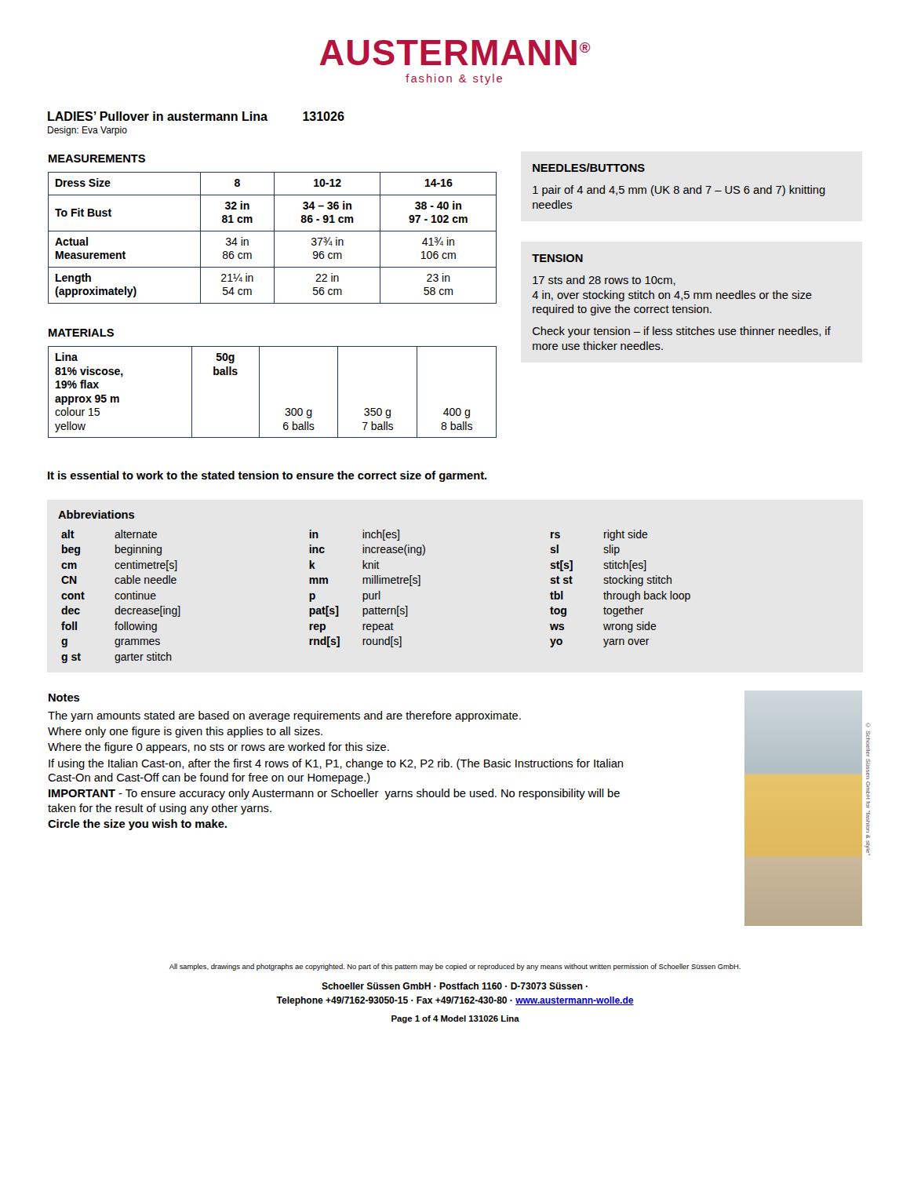AUSTERMANN®
fashion & style
LADIES’ Pullover in austermann Lina 131026
Design: Eva Varpio
| MEASUREMENTS / Dress Size / 8 / 10-12 / 14-16 / / To Fit Bust / 32 in 81 cm / 34 – 36 in 86 - 91 cm / 38 - 40 in 97 - 102 cm / / Actual Measurement / 34 in 86 cm / 37¾ in 96 cm / 41¾ in 106 cm / / Length (approximately) / 21¼ in 54 cm / 22 in 56 cm / 23 in 58 cm / MATERIALS / Lina 81% viscose, 19% flax approx 95 m colour 15 yellow / 50g balls / 300 g 6 balls / 350 g 7 balls / 400 g 8 balls / | NEEDLES/BUTTONS 1 pair of 4 and 4,5 mm (UK 8 and 7 – US 6 and 7) knitting needles TENSION 17 sts and 28 rows to 10cm, 4 in, over stocking stitch on 4,5 mm needles or the size required to give the correct tension. Check your tension – if less stitches use thinner needles, if more use thicker needles. |
It is essential to work to the stated tension to ensure the correct size of garment.
Abbreviations
| alt | alternate | in | inch[es] | rs | right side |
| beg | beginning | inc | increase(ing) | sl | slip |
| cm | centimetre[s] | k | knit | st[s] | stitch[es] |
| CN | cable needle | mm | millimetre[s] | st st | stocking stitch |
| cont | continue | p | purl | tbl | through back loop |
| dec | decrease[ing] | pat[s] | pattern[s] | tog | together |
| foll | following | rep | repeat | ws | wrong side |
| g | grammes | rnd[s] | round[s] | yo | yarn over |
| g st | garter stitch | | | | |
| Notes The yarn amounts stated are based on average requirements and are therefore approximate. Where only one figure is given this applies to all sizes. Where the figure 0 appears, no sts or rows are worked for this size. If using the Italian Cast-on, after the first 4 rows of K1, P1, change to K2, P2 rib. (The Basic Instructions for Italian Cast-On and Cast-Off can be found for free on our Homepage.) IMPORTANT - To ensure accuracy only Austermann or Schoeller yarns should be used. No responsibility will be taken for the result of using any other yarns. Circle the size you wish to make. | © Schoeller Süssen GmbH for "fashion & style" |
All samples, drawings and photgraphs ae copyrighted. No part of this pattern may be copied or reproduced by any means without written permission of Schoeller Süssen GmbH.
Schoeller Süssen GmbH · Postfach 1160 · D-73073 Süssen ·
Telephone +49/7162-93050-15 · Fax +49/7162-430-80 · www.austermann-wolle.de
Page 1 of 4 Model 131026 Lina